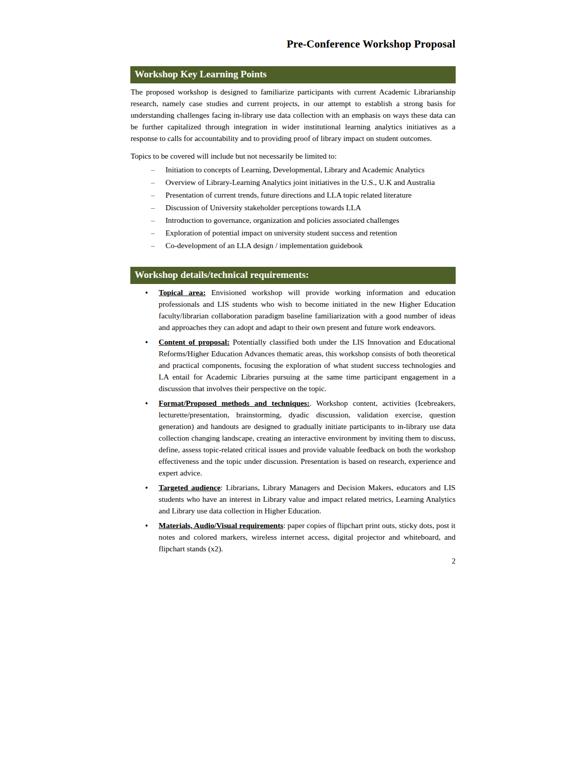Pre-Conference Workshop Proposal
Workshop Key Learning Points
The proposed workshop is designed to familiarize participants with current Academic Librarianship research, namely case studies and current projects, in our attempt to establish a strong basis for understanding challenges facing in-library use data collection with an emphasis on ways these data can be further capitalized through integration in wider institutional learning analytics initiatives as a response to calls for accountability and to providing proof of library impact on student outcomes.
Topics to be covered will include but not necessarily be limited to:
Initiation to concepts of Learning, Developmental, Library and Academic Analytics
Overview of Library-Learning Analytics joint initiatives in the U.S., U.K and Australia
Presentation of current trends, future directions and LLA topic related literature
Discussion of University stakeholder perceptions towards LLA
Introduction to governance, organization and policies associated challenges
Exploration of potential impact on university student success and retention
Co-development of an LLA design / implementation guidebook
Workshop details/technical requirements:
Topical area: Envisioned workshop will provide working information and education professionals and LIS students who wish to become initiated in the new Higher Education faculty/librarian collaboration paradigm baseline familiarization with a good number of ideas and approaches they can adopt and adapt to their own present and future work endeavors.
Content of proposal: Potentially classified both under the LIS Innovation and Educational Reforms/Higher Education Advances thematic areas, this workshop consists of both theoretical and practical components, focusing the exploration of what student success technologies and LA entail for Academic Libraries pursuing at the same time participant engagement in a discussion that involves their perspective on the topic.
Format/Proposed methods and techniques:. Workshop content, activities (Icebreakers, lecturette/presentation, brainstorming, dyadic discussion, validation exercise, question generation) and handouts are designed to gradually initiate participants to in-library use data collection changing landscape, creating an interactive environment by inviting them to discuss, define, assess topic-related critical issues and provide valuable feedback on both the workshop effectiveness and the topic under discussion. Presentation is based on research, experience and expert advice.
Targeted audience: Librarians, Library Managers and Decision Makers, educators and LIS students who have an interest in Library value and impact related metrics, Learning Analytics and Library use data collection in Higher Education.
Materials, Audio/Visual requirements: paper copies of flipchart print outs, sticky dots, post it notes and colored markers, wireless internet access, digital projector and whiteboard, and flipchart stands (x2).
2